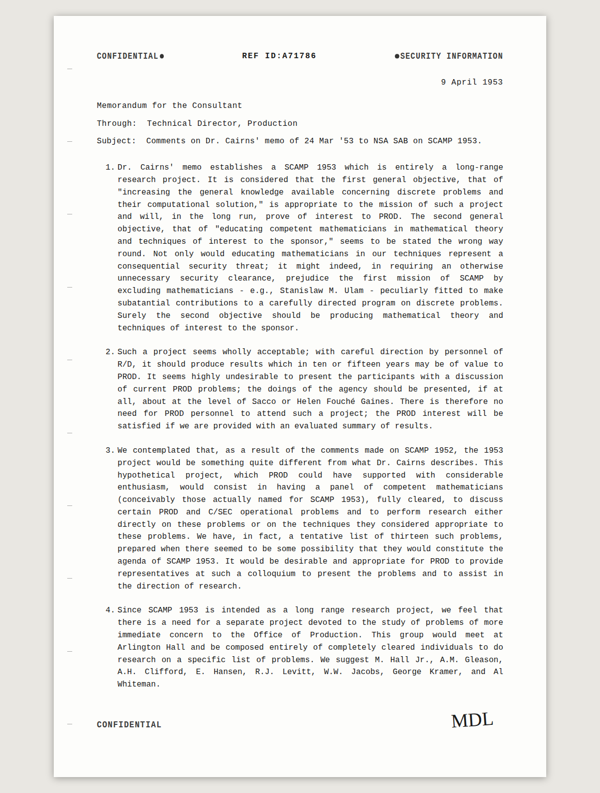CONFIDENTIAL
REF ID:A71786
SECURITY INFORMATION
9 April 1953
Memorandum for the Consultant
Through: Technical Director, Production
Subject: Comments on Dr. Cairns' memo of 24 Mar '53 to NSA SAB on SCAMP 1953.
Dr. Cairns' memo establishes a SCAMP 1953 which is entirely a long-range research project. It is considered that the first general objective, that of "increasing the general knowledge available concerning discrete problems and their computational solution," is appropriate to the mission of such a project and will, in the long run, prove of interest to PROD. The second general objective, that of "educating competent mathematicians in mathematical theory and techniques of interest to the sponsor," seems to be stated the wrong way round. Not only would educating mathematicians in our techniques represent a consequential security threat; it might indeed, in requiring an otherwise unnecessary security clearance, prejudice the first mission of SCAMP by excluding mathematicians - e.g., Stanislaw M. Ulam - peculiarly fitted to make subatantial contributions to a carefully directed program on discrete problems. Surely the second objective should be producing mathematical theory and techniques of interest to the sponsor.
Such a project seems wholly acceptable; with careful direction by personnel of R/D, it should produce results which in ten or fifteen years may be of value to PROD. It seems highly undesirable to present the participants with a discussion of current PROD problems; the doings of the agency should be presented, if at all, about at the level of Sacco or Helen Fouché Gaines. There is therefore no need for PROD personnel to attend such a project; the PROD interest will be satisfied if we are provided with an evaluated summary of results.
We contemplated that, as a result of the comments made on SCAMP 1952, the 1953 project would be something quite different from what Dr. Cairns describes. This hypothetical project, which PROD could have supported with considerable enthusiasm, would consist in having a panel of competent mathematicians (conceivably those actually named for SCAMP 1953), fully cleared, to discuss certain PROD and C/SEC operational problems and to perform research either directly on these problems or on the techniques they considered appropriate to these problems. We have, in fact, a tentative list of thirteen such problems, prepared when there seemed to be some possibility that they would constitute the agenda of SCAMP 1953. It would be desirable and appropriate for PROD to provide representatives at such a colloquium to present the problems and to assist in the direction of research.
Since SCAMP 1953 is intended as a long range research project, we feel that there is a need for a separate project devoted to the study of problems of more immediate concern to the Office of Production. This group would meet at Arlington Hall and be composed entirely of completely cleared individuals to do research on a specific list of problems. We suggest M. Hall Jr., A.M. Gleason, A.H. Clifford, E. Hansen, R.J. Levitt, W.W. Jacobs, George Kramer, and Al Whiteman.
CONFIDENTIAL
MDL